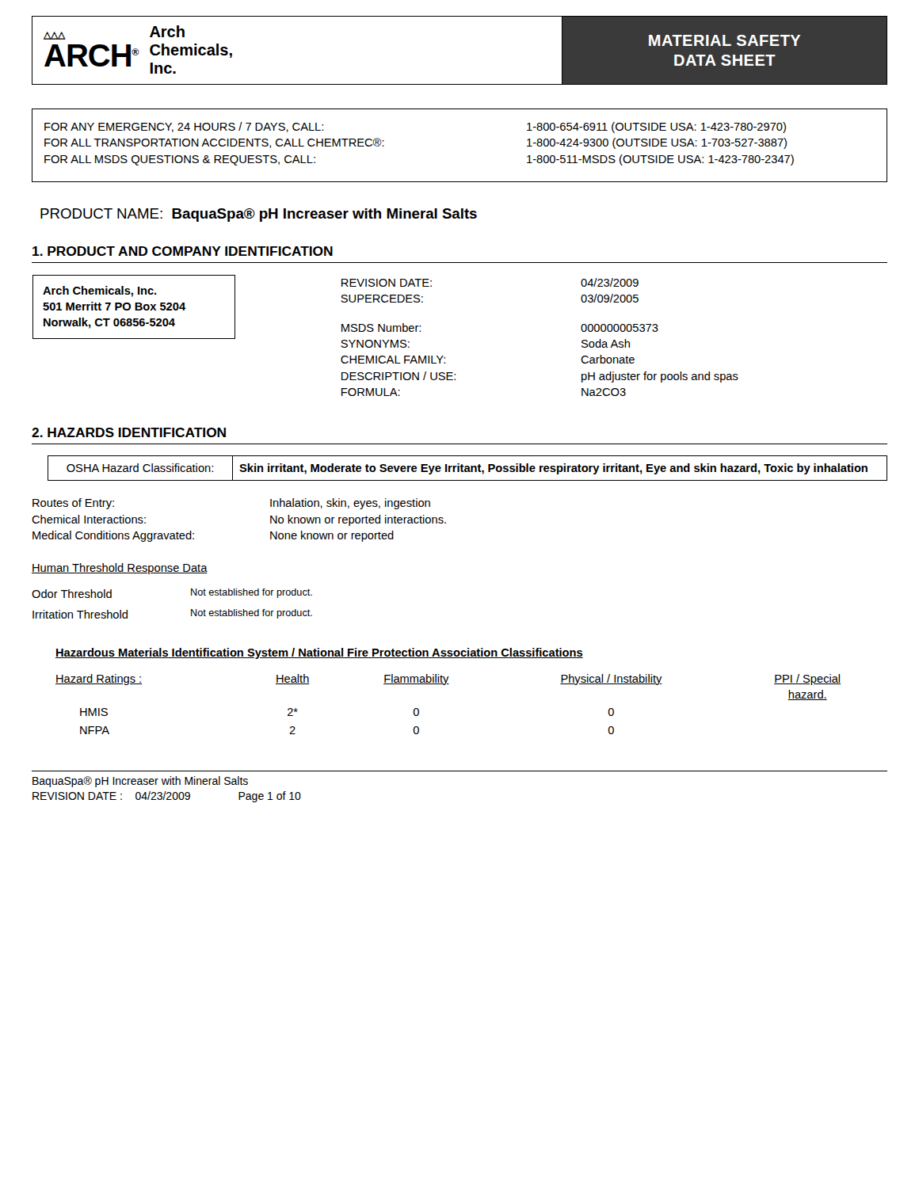| △△△ ARCH ® Arch Chemicals, Inc. | MATERIAL SAFETY DATA SHEET |
| FOR ANY EMERGENCY, 24 HOURS / 7 DAYS, CALL: | 1-800-654-6911 (OUTSIDE USA: 1-423-780-2970) |
| FOR ALL TRANSPORTATION ACCIDENTS, CALL CHEMTREC®: | 1-800-424-9300 (OUTSIDE USA: 1-703-527-3887) |
| FOR ALL MSDS QUESTIONS & REQUESTS, CALL: | 1-800-511-MSDS (OUTSIDE USA: 1-423-780-2347) |
PRODUCT NAME: BaquaSpa® pH Increaser with Mineral Salts
1. PRODUCT AND COMPANY IDENTIFICATION
| Arch Chemicals, Inc. 501 Merritt 7 PO Box 5204 Norwalk, CT 06856-5204 | / REVISION DATE: / 04/23/2009 / / SUPERCEDES: / 03/09/2005 / / MSDS Number: / 000000005373 / / SYNONYMS: / Soda Ash / / CHEMICAL FAMILY: / Carbonate / / DESCRIPTION / USE: / pH adjuster for pools and spas / / FORMULA: / Na2CO3 / |
2. HAZARDS IDENTIFICATION
| OSHA Hazard Classification: | Skin irritant, Moderate to Severe Eye Irritant, Possible respiratory irritant, Eye and skin hazard, Toxic by inhalation |
| Routes of Entry: | Inhalation, skin, eyes, ingestion |
| Chemical Interactions: | No known or reported interactions. |
| Medical Conditions Aggravated: | None known or reported |
Human Threshold Response Data
| Odor Threshold | Not established for product. |
| Irritation Threshold | Not established for product. |
Hazardous Materials Identification System / National Fire Protection Association Classifications
| Hazard Ratings : | Health | Flammability | Physical / Instability | PPI / Special |
| --- | --- | --- | --- | --- |
| | | | | hazard. |
| HMIS | 2* | 0 | 0 | |
| NFPA | 2 | 0 | 0 | |
BaquaSpa® pH Increaser with Mineral Salts
REVISION DATE : 04/23/2009 Page 1 of 10